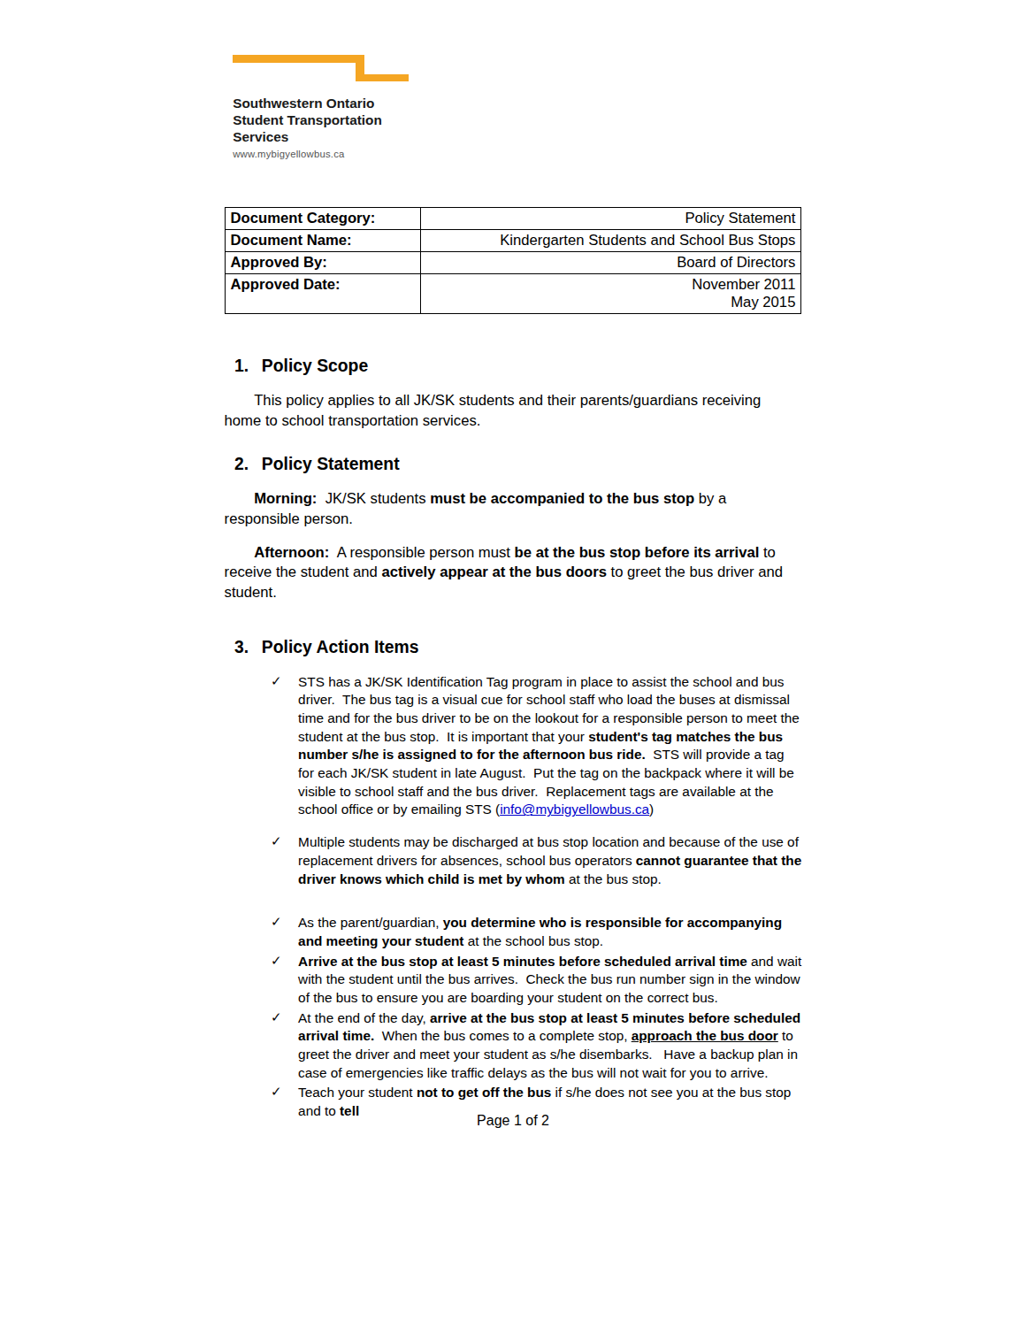Southwestern Ontario Student Transportation Services
www.mybigyellowbus.ca
| Document Category: | Policy Statement |
| Document Name: | Kindergarten Students and School Bus Stops |
| Approved By: | Board of Directors |
| Approved Date: | November 2011 May 2015 |
1. Policy Scope
This policy applies to all JK/SK students and their parents/guardians receiving home to school transportation services.
2. Policy Statement
Morning: JK/SK students must be accompanied to the bus stop by a responsible person.
Afternoon: A responsible person must be at the bus stop before its arrival to receive the student and actively appear at the bus doors to greet the bus driver and student.
3. Policy Action Items
STS has a JK/SK Identification Tag program in place to assist the school and bus driver. The bus tag is a visual cue for school staff who load the buses at dismissal time and for the bus driver to be on the lookout for a responsible person to meet the student at the bus stop. It is important that your student's tag matches the bus number s/he is assigned to for the afternoon bus ride. STS will provide a tag for each JK/SK student in late August. Put the tag on the backpack where it will be visible to school staff and the bus driver. Replacement tags are available at the school office or by emailing STS (info@mybigyellowbus.ca)
Multiple students may be discharged at bus stop location and because of the use of replacement drivers for absences, school bus operators cannot guarantee that the driver knows which child is met by whom at the bus stop.
As the parent/guardian, you determine who is responsible for accompanying and meeting your student at the school bus stop.
Arrive at the bus stop at least 5 minutes before scheduled arrival time and wait with the student until the bus arrives. Check the bus run number sign in the window of the bus to ensure you are boarding your student on the correct bus.
At the end of the day, arrive at the bus stop at least 5 minutes before scheduled arrival time. When the bus comes to a complete stop, approach the bus door to greet the driver and meet your student as s/he disembarks. Have a backup plan in case of emergencies like traffic delays as the bus will not wait for you to arrive.
Teach your student not to get off the bus if s/he does not see you at the bus stop and to tell
Page 1 of 2